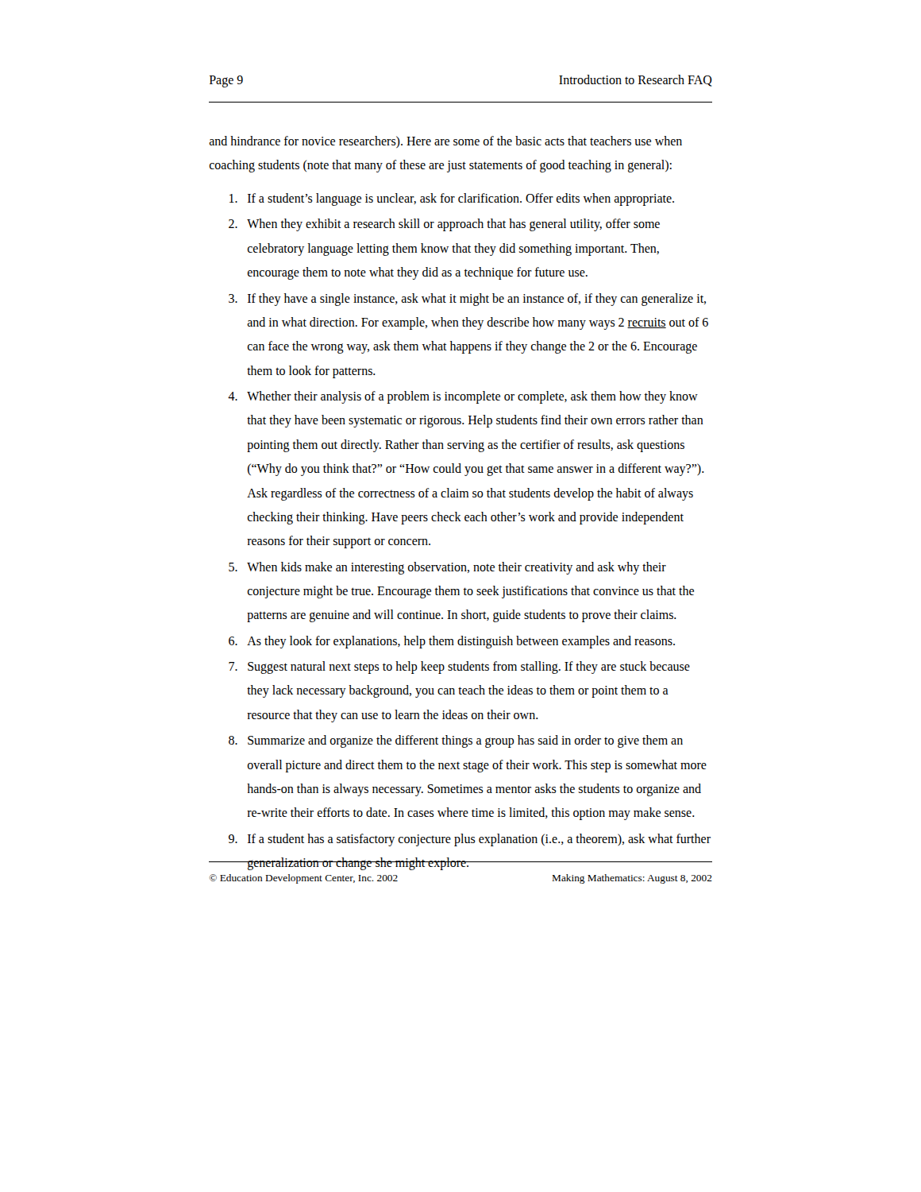Page 9
Introduction to Research FAQ
and hindrance for novice researchers). Here are some of the basic acts that teachers use when coaching students (note that many of these are just statements of good teaching in general):
If a student’s language is unclear, ask for clarification. Offer edits when appropriate.
When they exhibit a research skill or approach that has general utility, offer some celebratory language letting them know that they did something important. Then, encourage them to note what they did as a technique for future use.
If they have a single instance, ask what it might be an instance of, if they can generalize it, and in what direction. For example, when they describe how many ways 2 recruits out of 6 can face the wrong way, ask them what happens if they change the 2 or the 6. Encourage them to look for patterns.
Whether their analysis of a problem is incomplete or complete, ask them how they know that they have been systematic or rigorous. Help students find their own errors rather than pointing them out directly. Rather than serving as the certifier of results, ask questions (“Why do you think that?” or “How could you get that same answer in a different way?”). Ask regardless of the correctness of a claim so that students develop the habit of always checking their thinking. Have peers check each other’s work and provide independent reasons for their support or concern.
When kids make an interesting observation, note their creativity and ask why their conjecture might be true. Encourage them to seek justifications that convince us that the patterns are genuine and will continue. In short, guide students to prove their claims.
As they look for explanations, help them distinguish between examples and reasons.
Suggest natural next steps to help keep students from stalling. If they are stuck because they lack necessary background, you can teach the ideas to them or point them to a resource that they can use to learn the ideas on their own.
Summarize and organize the different things a group has said in order to give them an overall picture and direct them to the next stage of their work. This step is somewhat more hands-on than is always necessary. Sometimes a mentor asks the students to organize and re-write their efforts to date. In cases where time is limited, this option may make sense.
If a student has a satisfactory conjecture plus explanation (i.e., a theorem), ask what further generalization or change she might explore.
© Education Development Center, Inc. 2002
Making Mathematics: August 8, 2002